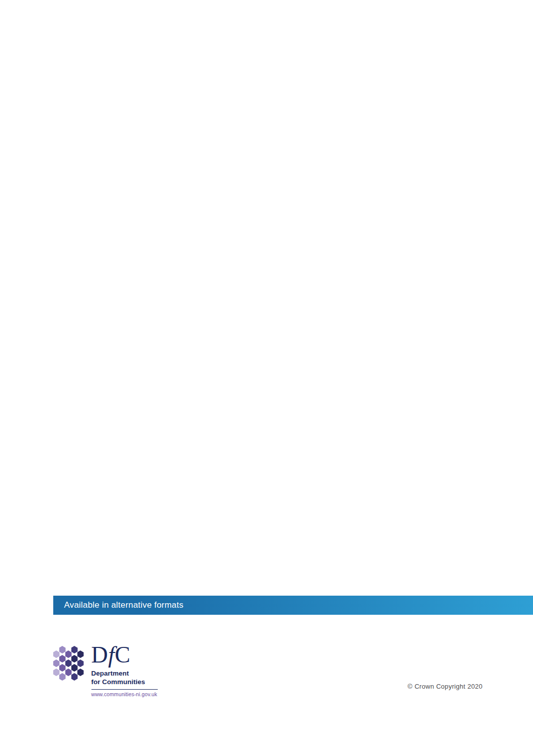Available in alternative formats
Df C
Department
for Communities
www.communities-ni.gov.uk
© Crown Copyright 2020